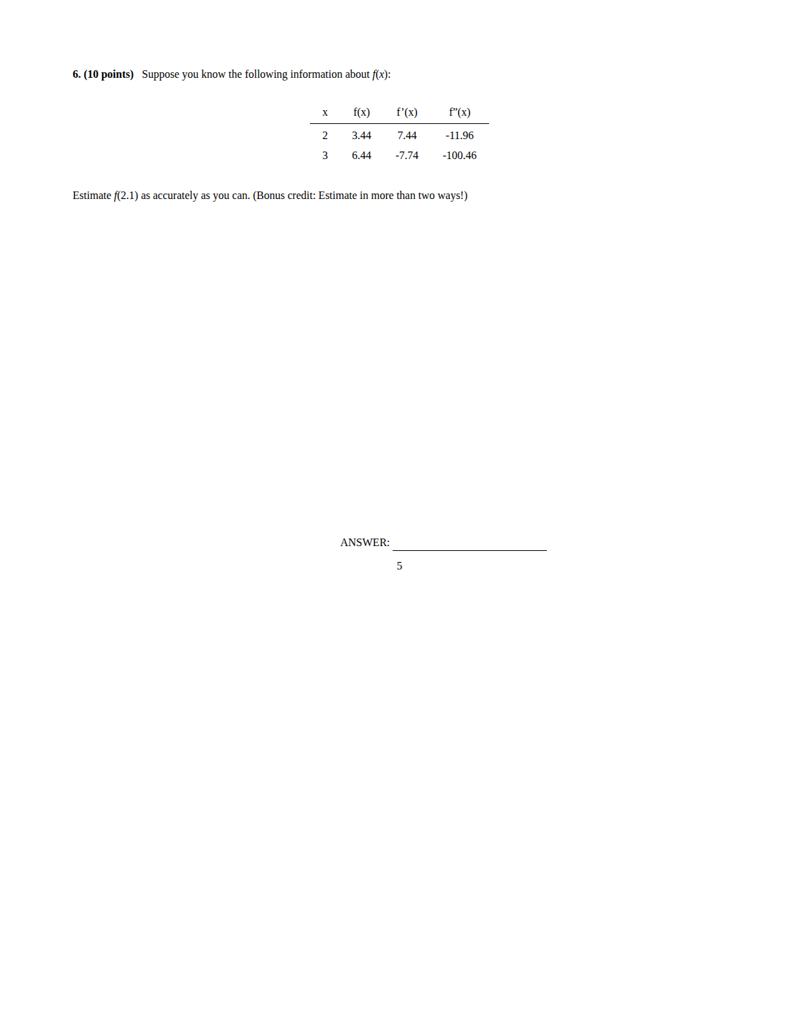6. (10 points) Suppose you know the following information about f(x):
| x | f(x) | f’(x) | f”(x) |
| --- | --- | --- | --- |
| 2 | 3.44 | 7.44 | -11.96 |
| 3 | 6.44 | -7.74 | -100.46 |
Estimate f(2.1) as accurately as you can. (Bonus credit: Estimate in more than two ways!)
ANSWER:
5